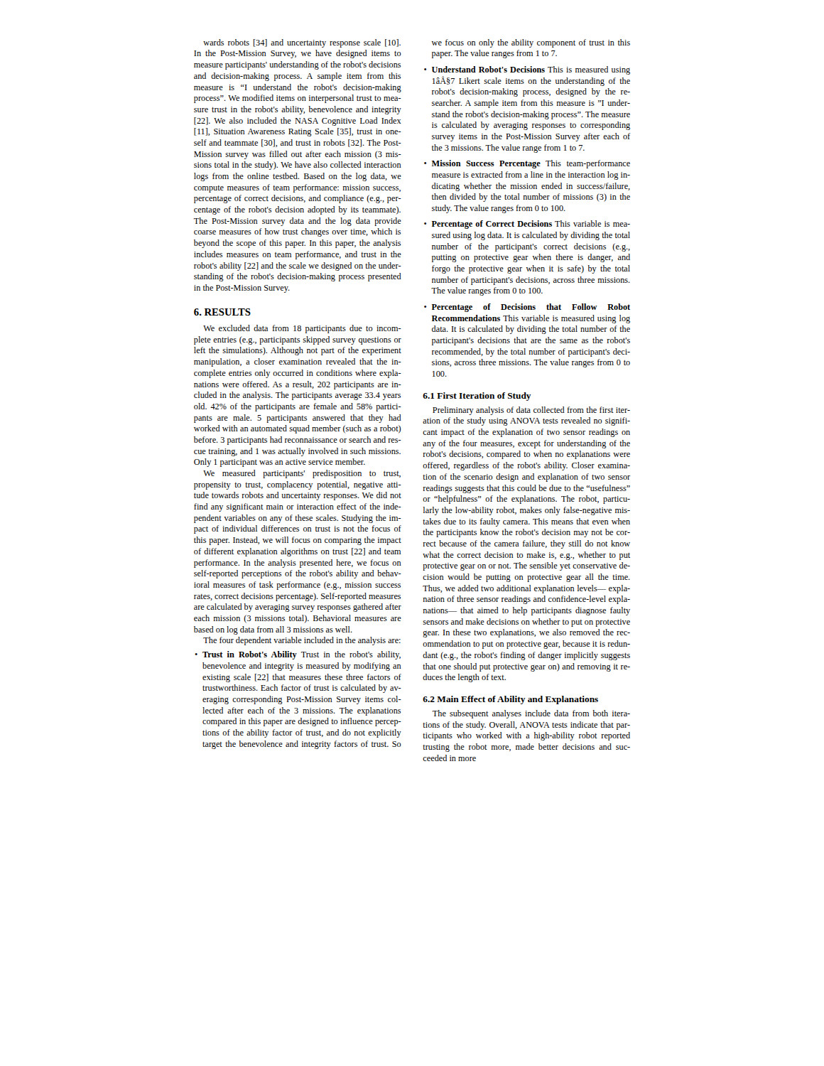wards robots [34] and uncertainty response scale [10]. In the Post-Mission Survey, we have designed items to measure participants' understanding of the robot's decisions and decision-making process. A sample item from this measure is “I understand the robot's decision-making process”. We modified items on interpersonal trust to measure trust in the robot's ability, benevolence and integrity [22]. We also included the NASA Cognitive Load Index [11], Situation Awareness Rating Scale [35], trust in oneself and teammate [30], and trust in robots [32]. The Post-Mission survey was filled out after each mission (3 missions total in the study). We have also collected interaction logs from the online testbed. Based on the log data, we compute measures of team performance: mission success, percentage of correct decisions, and compliance (e.g., percentage of the robot's decision adopted by its teammate). The Post-Mission survey data and the log data provide coarse measures of how trust changes over time, which is beyond the scope of this paper. In this paper, the analysis includes measures on team performance, and trust in the robot's ability [22] and the scale we designed on the understanding of the robot's decision-making process presented in the Post-Mission Survey.
6. RESULTS
We excluded data from 18 participants due to incomplete entries (e.g., participants skipped survey questions or left the simulations). Although not part of the experiment manipulation, a closer examination revealed that the incomplete entries only occurred in conditions where explanations were offered. As a result, 202 participants are included in the analysis. The participants average 33.4 years old. 42% of the participants are female and 58% participants are male. 5 participants answered that they had worked with an automated squad member (such as a robot) before. 3 participants had reconnaissance or search and rescue training, and 1 was actually involved in such missions. Only 1 participant was an active service member.
We measured participants' predisposition to trust, propensity to trust, complacency potential, negative attitude towards robots and uncertainty responses. We did not find any significant main or interaction effect of the independent variables on any of these scales. Studying the impact of individual differences on trust is not the focus of this paper. Instead, we will focus on comparing the impact of different explanation algorithms on trust [22] and team performance. In the analysis presented here, we focus on self-reported perceptions of the robot's ability and behavioral measures of task performance (e.g., mission success rates, correct decisions percentage). Self-reported measures are calculated by averaging survey responses gathered after each mission (3 missions total). Behavioral measures are based on log data from all 3 missions as well.
The four dependent variable included in the analysis are:
Trust in Robot's Ability Trust in the robot's ability, benevolence and integrity is measured by modifying an existing scale [22] that measures these three factors of trustworthiness. Each factor of trust is calculated by averaging corresponding Post-Mission Survey items collected after each of the 3 missions. The explanations compared in this paper are designed to influence perceptions of the ability factor of trust, and do not explicitly target the benevolence and integrity factors of trust. So we focus on only the ability component of trust in this paper. The value ranges from 1 to 7.
Understand Robot's Decisions This is measured using 1âÅ§7 Likert scale items on the understanding of the robot's decision-making process, designed by the researcher. A sample item from this measure is ”I understand the robot's decision-making process”. The measure is calculated by averaging responses to corresponding survey items in the Post-Mission Survey after each of the 3 missions. The value range from 1 to 7.
Mission Success Percentage This team-performance measure is extracted from a line in the interaction log indicating whether the mission ended in success/failure, then divided by the total number of missions (3) in the study. The value ranges from 0 to 100.
Percentage of Correct Decisions This variable is measured using log data. It is calculated by dividing the total number of the participant's correct decisions (e.g., putting on protective gear when there is danger, and forgo the protective gear when it is safe) by the total number of participant's decisions, across three missions. The value ranges from 0 to 100.
Percentage of Decisions that Follow Robot Recommendations This variable is measured using log data. It is calculated by dividing the total number of the participant's decisions that are the same as the robot's recommended, by the total number of participant's decisions, across three missions. The value ranges from 0 to 100.
6.1 First Iteration of Study
Preliminary analysis of data collected from the first iteration of the study using ANOVA tests revealed no significant impact of the explanation of two sensor readings on any of the four measures, except for understanding of the robot's decisions, compared to when no explanations were offered, regardless of the robot's ability. Closer examination of the scenario design and explanation of two sensor readings suggests that this could be due to the “usefulness” or “helpfulness” of the explanations. The robot, particularly the low-ability robot, makes only false-negative mistakes due to its faulty camera. This means that even when the participants know the robot's decision may not be correct because of the camera failure, they still do not know what the correct decision to make is, e.g., whether to put protective gear on or not. The sensible yet conservative decision would be putting on protective gear all the time. Thus, we added two additional explanation levels— explanation of three sensor readings and confidence-level explanations— that aimed to help participants diagnose faulty sensors and make decisions on whether to put on protective gear. In these two explanations, we also removed the recommendation to put on protective gear, because it is redundant (e.g., the robot's finding of danger implicitly suggests that one should put protective gear on) and removing it reduces the length of text.
6.2 Main Effect of Ability and Explanations
The subsequent analyses include data from both iterations of the study. Overall, ANOVA tests indicate that participants who worked with a high-ability robot reported trusting the robot more, made better decisions and succeeded in more